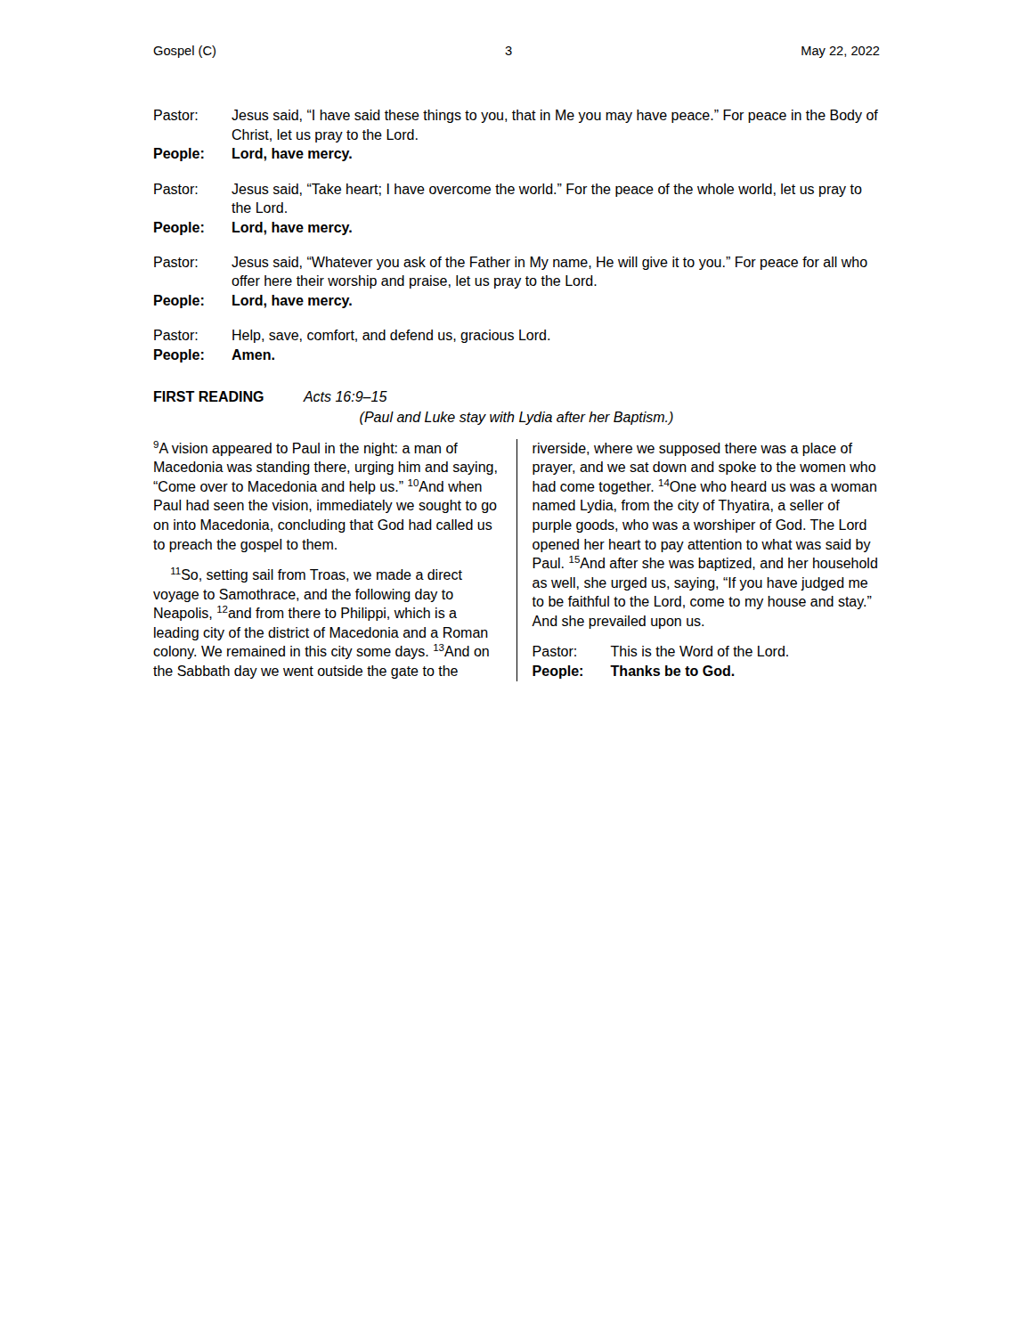Gospel (C) 3 May 22, 2022
Pastor:
Jesus said, “I have said these things to you, that in Me you may have peace.” For peace in the Body of Christ, let us pray to the Lord.
People:
Lord, have mercy.
Pastor:
Jesus said, “Take heart; I have overcome the world.” For the peace of the whole world, let us pray to the Lord.
People:
Lord, have mercy.
Pastor:
Jesus said, “Whatever you ask of the Father in My name, He will give it to you.” For peace for all who offer here their worship and praise, let us pray to the Lord.
People:
Lord, have mercy.
Pastor:
Help, save, comfort, and defend us, gracious Lord.
People:
Amen.
FIRST READING Acts 16:9–15
(Paul and Luke stay with Lydia after her Baptism.)
9A vision appeared to Paul in the night: a man of Macedonia was standing there, urging him and saying, “Come over to Macedonia and help us.” 10And when Paul had seen the vision, immediately we sought to go on into Macedonia, concluding that God had called us to preach the gospel to them.
11So, setting sail from Troas, we made a direct voyage to Samothrace, and the following day to Neapolis, 12and from there to Philippi, which is a leading city of the district of Macedonia and a Roman colony. We remained in this city some days. 13And on the Sabbath day we went outside the gate to the riverside, where we supposed there was a place of prayer, and we sat down and spoke to the women who had come together. 14One who heard us was a woman named Lydia, from the city of Thyatira, a seller of purple goods, who was a worshiper of God. The Lord opened her heart to pay attention to what was said by Paul. 15And after she was baptized, and her household as well, she urged us, saying, “If you have judged me to be faithful to the Lord, come to my house and stay.” And she prevailed upon us.
Pastor:
This is the Word of the Lord.
People:
Thanks be to God.